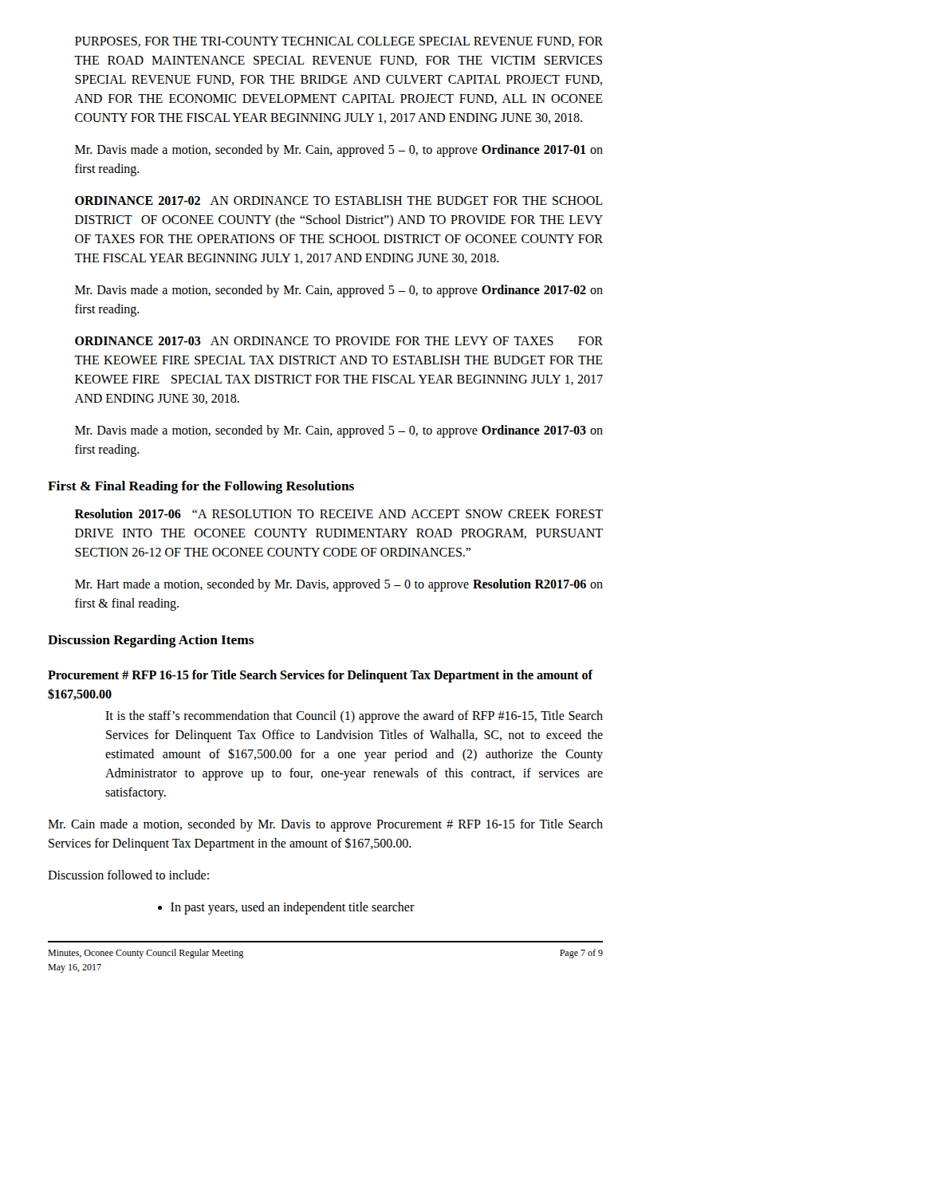PURPOSES, FOR THE TRI-COUNTY TECHNICAL COLLEGE SPECIAL REVENUE FUND, FOR THE ROAD MAINTENANCE SPECIAL REVENUE FUND, FOR THE VICTIM SERVICES SPECIAL REVENUE FUND, FOR THE BRIDGE AND CULVERT CAPITAL PROJECT FUND, AND FOR THE ECONOMIC DEVELOPMENT CAPITAL PROJECT FUND, ALL IN OCONEE COUNTY FOR THE FISCAL YEAR BEGINNING JULY 1, 2017 AND ENDING JUNE 30, 2018.
Mr. Davis made a motion, seconded by Mr. Cain, approved 5 – 0, to approve Ordinance 2017-01 on first reading.
ORDINANCE 2017-02 AN ORDINANCE TO ESTABLISH THE BUDGET FOR THE SCHOOL DISTRICT OF OCONEE COUNTY (the “School District”) AND TO PROVIDE FOR THE LEVY OF TAXES FOR THE OPERATIONS OF THE SCHOOL DISTRICT OF OCONEE COUNTY FOR THE FISCAL YEAR BEGINNING JULY 1, 2017 AND ENDING JUNE 30, 2018.
Mr. Davis made a motion, seconded by Mr. Cain, approved 5 – 0, to approve Ordinance 2017-02 on first reading.
ORDINANCE 2017-03 AN ORDINANCE TO PROVIDE FOR THE LEVY OF TAXES FOR THE KEOWEE FIRE SPECIAL TAX DISTRICT AND TO ESTABLISH THE BUDGET FOR THE KEOWEE FIRE SPECIAL TAX DISTRICT FOR THE FISCAL YEAR BEGINNING JULY 1, 2017 AND ENDING JUNE 30, 2018.
Mr. Davis made a motion, seconded by Mr. Cain, approved 5 – 0, to approve Ordinance 2017-03 on first reading.
First & Final Reading for the Following Resolutions
Resolution 2017-06 “A RESOLUTION TO RECEIVE AND ACCEPT SNOW CREEK FOREST DRIVE INTO THE OCONEE COUNTY RUDIMENTARY ROAD PROGRAM, PURSUANT SECTION 26-12 OF THE OCONEE COUNTY CODE OF ORDINANCES.”
Mr. Hart made a motion, seconded by Mr. Davis, approved 5 – 0 to approve Resolution R2017-06 on first & final reading.
Discussion Regarding Action Items
Procurement # RFP 16-15 for Title Search Services for Delinquent Tax Department in the amount of $167,500.00
It is the staff’s recommendation that Council (1) approve the award of RFP #16-15, Title Search Services for Delinquent Tax Office to Landvision Titles of Walhalla, SC, not to exceed the estimated amount of $167,500.00 for a one year period and (2) authorize the County Administrator to approve up to four, one-year renewals of this contract, if services are satisfactory.
Mr. Cain made a motion, seconded by Mr. Davis to approve Procurement # RFP 16-15 for Title Search Services for Delinquent Tax Department in the amount of $167,500.00.
Discussion followed to include:
In past years, used an independent title searcher
Minutes, Oconee County Council Regular Meeting
May 16, 2017
Page 7 of 9